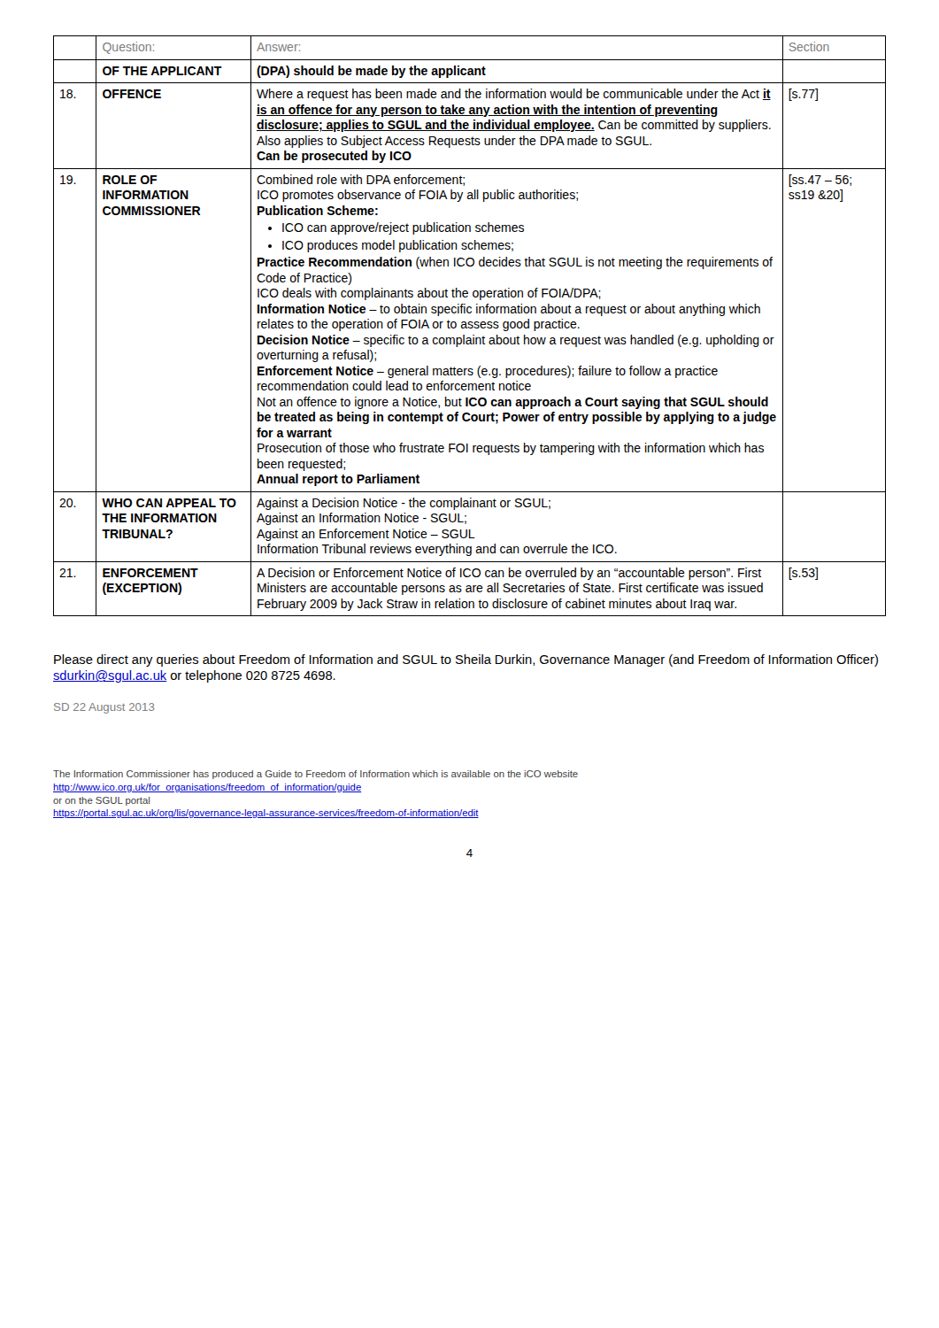| | Question: | Answer: | Section |
| --- | --- | --- | --- |
| | OF THE APPLICANT | (DPA) should be made by the applicant | |
| 18. | OFFENCE | Where a request has been made and the information would be communicable under the Act it is an offence for any person to take any action with the intention of preventing disclosure; applies to SGUL and the individual employee. Can be committed by suppliers. Also applies to Subject Access Requests under the DPA made to SGUL. Can be prosecuted by ICO | [s.77] |
| 19. | ROLE OF INFORMATION COMMISSIONER | Combined role with DPA enforcement; ICO promotes observance of FOIA by all public authorities; Publication Scheme: ICO can approve/reject publication schemes ICO produces model publication schemes; Practice Recommendation (when ICO decides that SGUL is not meeting the requirements of Code of Practice) ICO deals with complainants about the operation of FOIA/DPA; Information Notice – to obtain specific information about a request or about anything which relates to the operation of FOIA or to assess good practice. Decision Notice – specific to a complaint about how a request was handled (e.g. upholding or overturning a refusal); Enforcement Notice – general matters (e.g. procedures); failure to follow a practice recommendation could lead to enforcement notice Not an offence to ignore a Notice, but ICO can approach a Court saying that SGUL should be treated as being in contempt of Court; Power of entry possible by applying to a judge for a warrant Prosecution of those who frustrate FOI requests by tampering with the information which has been requested; Annual report to Parliament | [ss.47 – 56; ss19 &20] |
| 20. | WHO CAN APPEAL TO THE INFORMATION TRIBUNAL? | Against a Decision Notice - the complainant or SGUL; Against an Information Notice - SGUL; Against an Enforcement Notice – SGUL Information Tribunal reviews everything and can overrule the ICO. | |
| 21. | ENFORCEMENT (EXCEPTION) | A Decision or Enforcement Notice of ICO can be overruled by an “accountable person”. First Ministers are accountable persons as are all Secretaries of State. First certificate was issued February 2009 by Jack Straw in relation to disclosure of cabinet minutes about Iraq war. | [s.53] |
Please direct any queries about Freedom of Information and SGUL to Sheila Durkin, Governance Manager (and Freedom of Information Officer) sdurkin@sgul.ac.uk or telephone 020 8725 4698.
SD 22 August 2013
The Information Commissioner has produced a Guide to Freedom of Information which is available on the iCO website
http://www.ico.org.uk/for_organisations/freedom_of_information/guide
or on the SGUL portal
https://portal.sgul.ac.uk/org/lis/governance-legal-assurance-services/freedom-of-information/edit
4